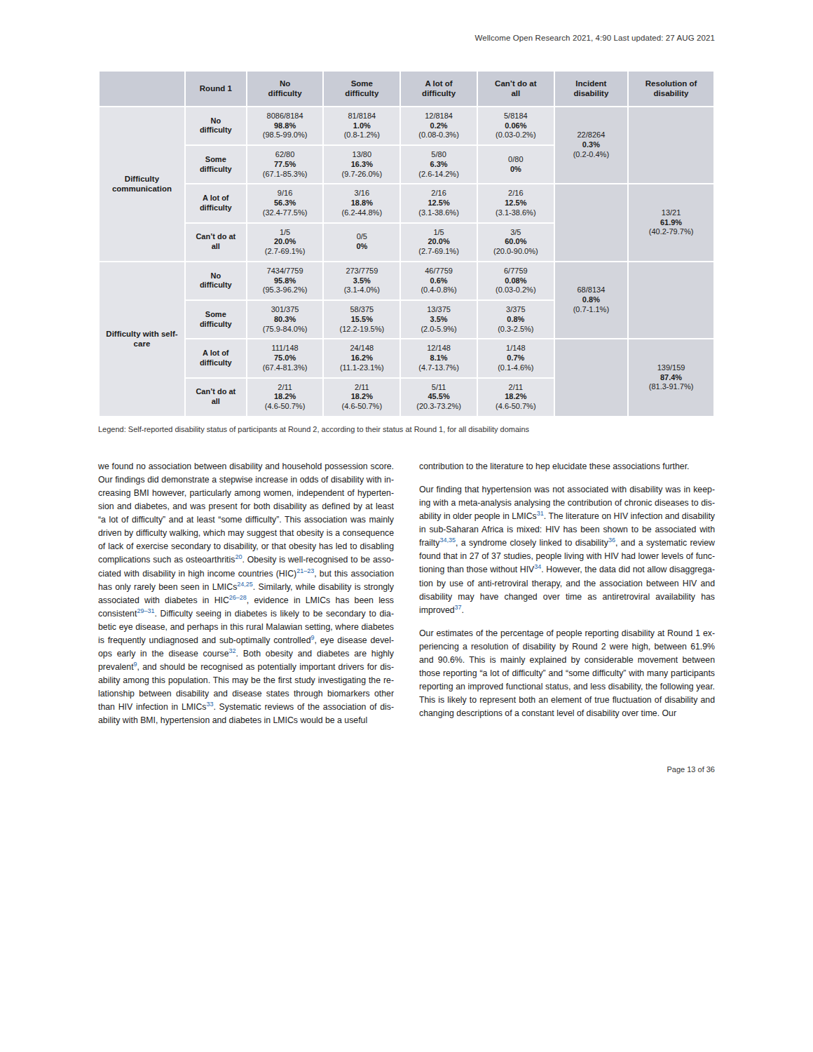Wellcome Open Research 2021, 4:90 Last updated: 27 AUG 2021
| | Round 1 | No difficulty | Some difficulty | A lot of difficulty | Can’t do at all | Incident disability | Resolution of disability |
| --- | --- | --- | --- | --- | --- | --- | --- |
| Difficulty communication | No difficulty | 8086/8184 98.8% (98.5-99.0%) | 81/8184 1.0% (0.8-1.2%) | 12/8184 0.2% (0.08-0.3%) | 5/8184 0.06% (0.03-0.2%) | 22/8264 0.3% (0.2-0.4%) | |
| Some difficulty | 62/80 77.5% (67.1-85.3%) | 13/80 16.3% (9.7-26.0%) | 5/80 6.3% (2.6-14.2%) | 0/80 0% |
| A lot of difficulty | 9/16 56.3% (32.4-77.5%) | 3/16 18.8% (6.2-44.8%) | 2/16 12.5% (3.1-38.6%) | 2/16 12.5% (3.1-38.6%) | | 13/21 61.9% (40.2-79.7%) |
| Can’t do at all | 1/5 20.0% (2.7-69.1%) | 0/5 0% | 1/5 20.0% (2.7-69.1%) | 3/5 60.0% (20.0-90.0%) |
| Difficulty with self- care | No difficulty | 7434/7759 95.8% (95.3-96.2%) | 273/7759 3.5% (3.1-4.0%) | 46/7759 0.6% (0.4-0.8%) | 6/7759 0.08% (0.03-0.2%) | 68/8134 0.8% (0.7-1.1%) | |
| Some difficulty | 301/375 80.3% (75.9-84.0%) | 58/375 15.5% (12.2-19.5%) | 13/375 3.5% (2.0-5.9%) | 3/375 0.8% (0.3-2.5%) |
| A lot of difficulty | 111/148 75.0% (67.4-81.3%) | 24/148 16.2% (11.1-23.1%) | 12/148 8.1% (4.7-13.7%) | 1/148 0.7% (0.1-4.6%) | | 139/159 87.4% (81.3-91.7%) |
| Can’t do at all | 2/11 18.2% (4.6-50.7%) | 2/11 18.2% (4.6-50.7%) | 5/11 45.5% (20.3-73.2%) | 2/11 18.2% (4.6-50.7%) |
Legend: Self-reported disability status of participants at Round 2, according to their status at Round 1, for all disability domains
we found no association between disability and household possession score. Our findings did demonstrate a stepwise increase in odds of disability with increasing BMI however, particularly among women, independent of hypertension and diabetes, and was present for both disability as defined by at least “a lot of difficulty” and at least “some difficulty”. This association was mainly driven by difficulty walking, which may suggest that obesity is a consequence of lack of exercise secondary to disability, or that obesity has led to disabling complications such as osteoarthritis20. Obesity is well-recognised to be associated with disability in high income countries (HIC)21–23, but this association has only rarely been seen in LMICs24,25. Similarly, while disability is strongly associated with diabetes in HIC26–28, evidence in LMICs has been less consistent29–31. Difficulty seeing in diabetes is likely to be secondary to diabetic eye disease, and perhaps in this rural Malawian setting, where diabetes is frequently undiagnosed and sub-optimally controlled9, eye disease develops early in the disease course32. Both obesity and diabetes are highly prevalent9, and should be recognised as potentially important drivers for disability among this population. This may be the first study investigating the relationship between disability and disease states through biomarkers other than HIV infection in LMICs33. Systematic reviews of the association of disability with BMI, hypertension and diabetes in LMICs would be a useful
contribution to the literature to hep elucidate these associations further.
Our finding that hypertension was not associated with disability was in keeping with a meta-analysis analysing the contribution of chronic diseases to disability in older people in LMICs31. The literature on HIV infection and disability in sub-Saharan Africa is mixed: HIV has been shown to be associated with frailty34,35, a syndrome closely linked to disability36, and a systematic review found that in 27 of 37 studies, people living with HIV had lower levels of functioning than those without HIV34. However, the data did not allow disaggregation by use of anti-retroviral therapy, and the association between HIV and disability may have changed over time as antiretroviral availability has improved37.
Our estimates of the percentage of people reporting disability at Round 1 experiencing a resolution of disability by Round 2 were high, between 61.9% and 90.6%. This is mainly explained by considerable movement between those reporting “a lot of difficulty” and “some difficulty” with many participants reporting an improved functional status, and less disability, the following year. This is likely to represent both an element of true fluctuation of disability and changing descriptions of a constant level of disability over time. Our
Page 13 of 36